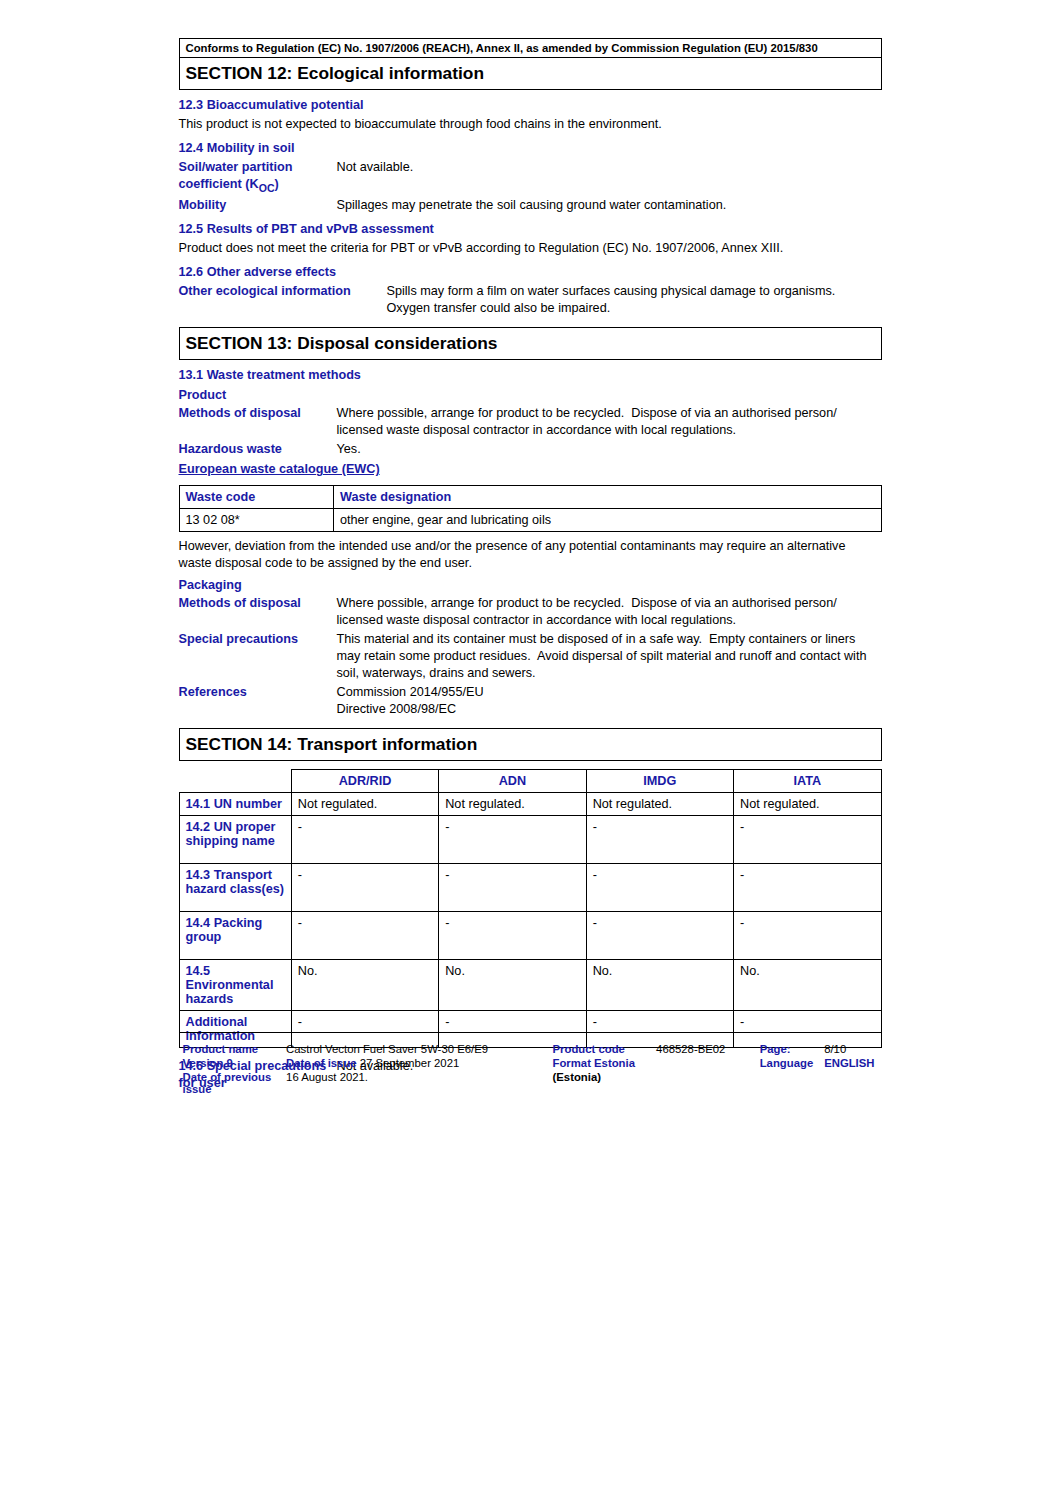Conforms to Regulation (EC) No. 1907/2006 (REACH), Annex II, as amended by Commission Regulation (EU) 2015/830
SECTION 12: Ecological information
12.3 Bioaccumulative potential
This product is not expected to bioaccumulate through food chains in the environment.
12.4 Mobility in soil
Soil/water partition coefficient (KOC)
Not available.
Mobility
Spillages may penetrate the soil causing ground water contamination.
12.5 Results of PBT and vPvB assessment
Product does not meet the criteria for PBT or vPvB according to Regulation (EC) No. 1907/2006, Annex XIII.
12.6 Other adverse effects
Other ecological information
Spills may form a film on water surfaces causing physical damage to organisms. Oxygen transfer could also be impaired.
SECTION 13: Disposal considerations
13.1 Waste treatment methods
Product
Methods of disposal
Where possible, arrange for product to be recycled. Dispose of via an authorised person/ licensed waste disposal contractor in accordance with local regulations.
Hazardous waste
Yes.
European waste catalogue (EWC)
| Waste code | Waste designation |
| --- | --- |
| 13 02 08* | other engine, gear and lubricating oils |
However, deviation from the intended use and/or the presence of any potential contaminants may require an alternative waste disposal code to be assigned by the end user.
Packaging
Methods of disposal
Where possible, arrange for product to be recycled. Dispose of via an authorised person/ licensed waste disposal contractor in accordance with local regulations.
Special precautions
This material and its container must be disposed of in a safe way. Empty containers or liners may retain some product residues. Avoid dispersal of spilt material and runoff and contact with soil, waterways, drains and sewers.
References
Commission 2014/955/EU
Directive 2008/98/EC
SECTION 14: Transport information
| | ADR/RID | ADN | IMDG | IATA |
| --- | --- | --- | --- | --- |
| 14.1 UN number | Not regulated. | Not regulated. | Not regulated. | Not regulated. |
| 14.2 UN proper shipping name | - | - | - | - |
| 14.3 Transport hazard class(es) | - | - | - | - |
| 14.4 Packing group | - | - | - | - |
| 14.5 Environmental hazards | No. | No. | No. | No. |
| Additional information | - | - | - | - |
14.6 Special precautions for user
Not available.
| Product name | Castrol Vecton Fuel Saver 5W-30 E6/E9 | Product code | 468528-BE02 | Page: | 8/10 |
| Version 9 | Date of issue 27 September 2021 | Format Estonia | | Language | ENGLISH |
| Date of previous issue | 16 August 2021. | (Estonia) | | | |